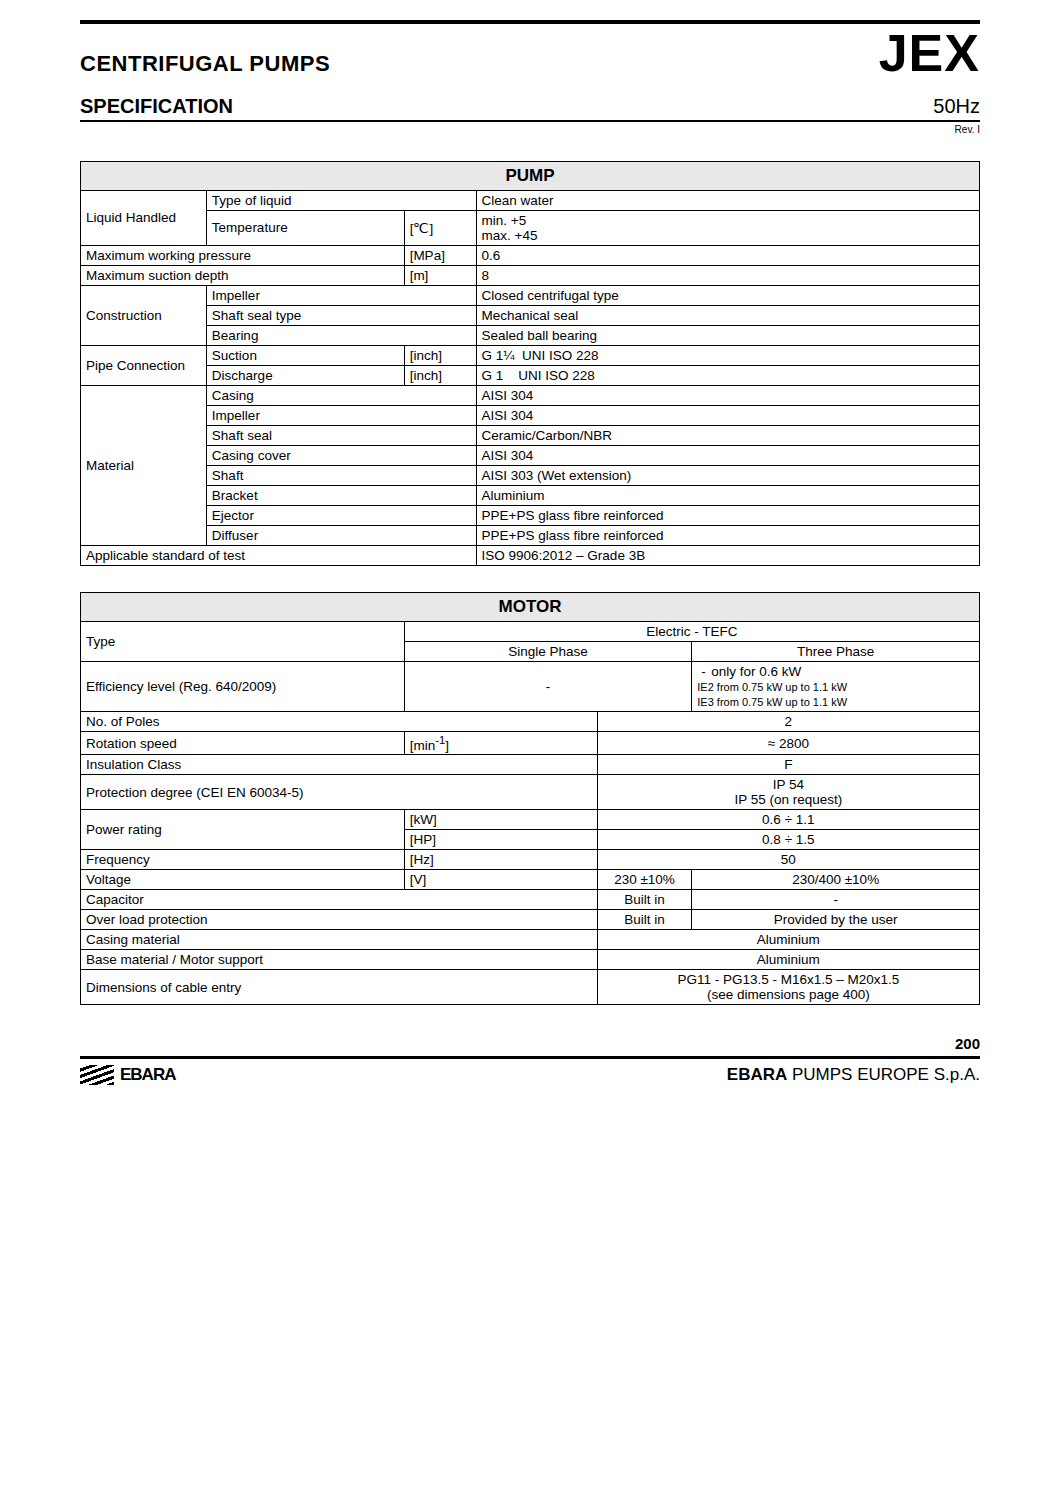CENTRIFUGAL PUMPS
JEX
SPECIFICATION
50Hz
Rev. I
| PUMP |
| --- |
| Liquid Handled | Type of liquid | Clean water |
| Temperature | [℃] | min. +5 max. +45 |
| Maximum working pressure | [MPa] | 0.6 |
| Maximum suction depth | [m] | 8 |
| Construction | Impeller | Closed centrifugal type |
| Shaft seal type | Mechanical seal |
| Bearing | Sealed ball bearing |
| Pipe Connection | Suction | [inch] | G 1¼ UNI ISO 228 |
| Discharge | [inch] | G 1 UNI ISO 228 |
| Material | Casing | AISI 304 |
| Impeller | AISI 304 |
| Shaft seal | Ceramic/Carbon/NBR |
| Casing cover | AISI 304 |
| Shaft | AISI 303 (Wet extension) |
| Bracket | Aluminium |
| Ejector | PPE+PS glass fibre reinforced |
| Diffuser | PPE+PS glass fibre reinforced |
| Applicable standard of test | ISO 9906:2012 – Grade 3B |
| MOTOR |
| --- |
| Type | Electric - TEFC |
| Single Phase | Three Phase |
| Efficiency level (Reg. 640/2009) | - | only for 0.6 kW IE2 from 0.75 kW up to 1.1 kW IE3 from 0.75 kW up to 1.1 kW |
| No. of Poles | 2 |
| Rotation speed | [min -1 ] | ≈ 2800 |
| Insulation Class | F |
| Protection degree (CEI EN 60034-5) | IP 54 IP 55 (on request) |
| Power rating | [kW] | 0.6 ÷ 1.1 |
| [HP] | 0.8 ÷ 1.5 |
| Frequency | [Hz] | 50 |
| Voltage | [V] | 230 ±10% | 230/400 ±10% |
| Capacitor | Built in | - |
| Over load protection | Built in | Provided by the user |
| Casing material | Aluminium |
| Base material / Motor support | Aluminium |
| Dimensions of cable entry | PG11 - PG13.5 - M16x1.5 – M20x1.5 (see dimensions page 400) |
200
EBARA
EBARA PUMPS EUROPE S.p.A.